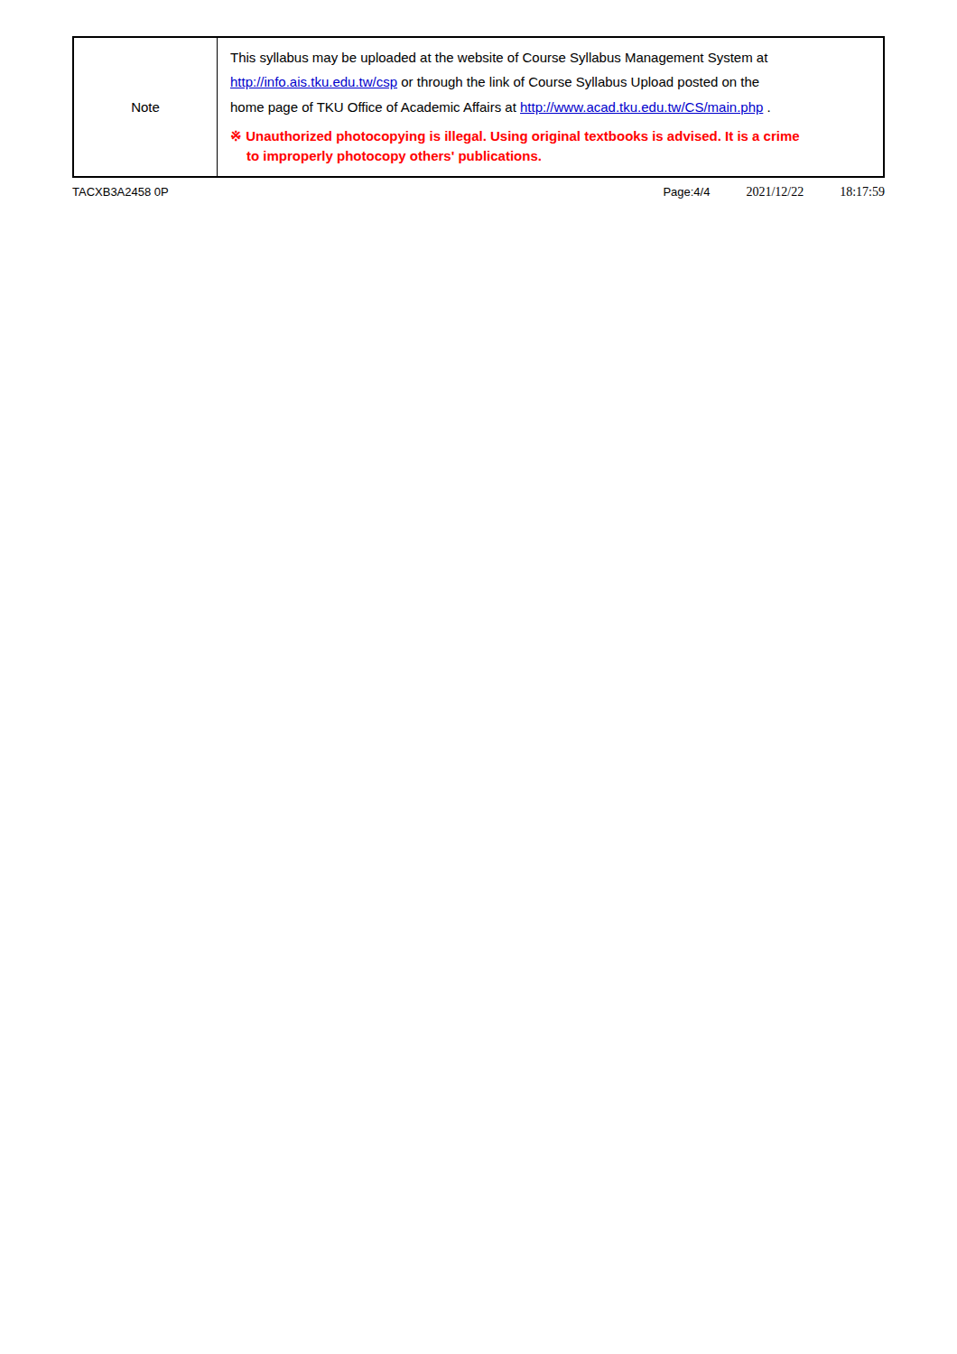| Note | This syllabus may be uploaded at the website of Course Syllabus Management System at http://info.ais.tku.edu.tw/csp or through the link of Course Syllabus Upload posted on the home page of TKU Office of Academic Affairs at http://www.acad.tku.edu.tw/CS/main.php . ※ Unauthorized photocopying is illegal. Using original textbooks is advised. It is a crime to improperly photocopy others' publications. |
TACXB3A2458 0P Page:4/4 2021/12/22 18:17:59